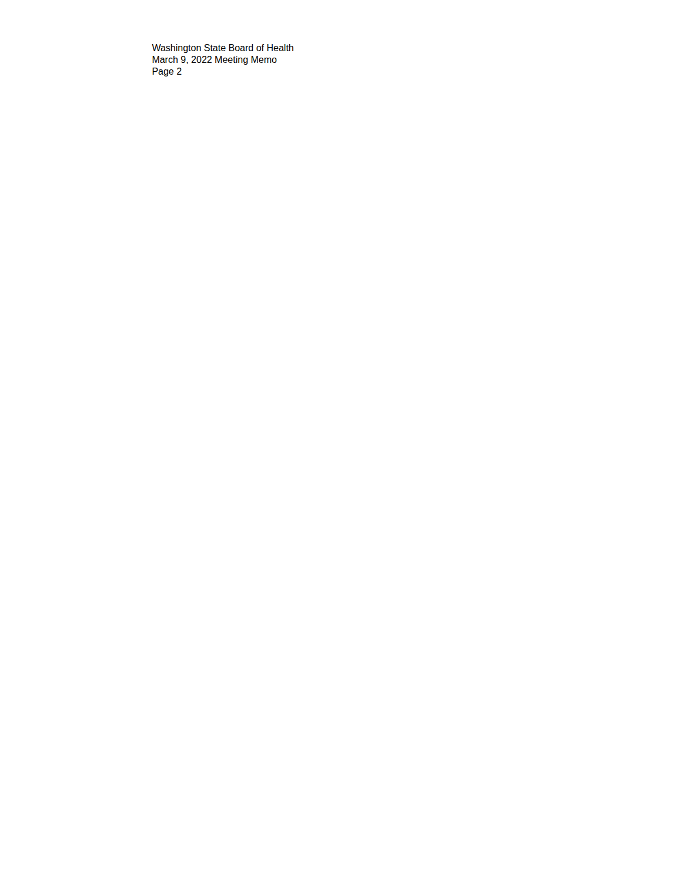Washington State Board of Health
March 9, 2022 Meeting Memo
Page 2